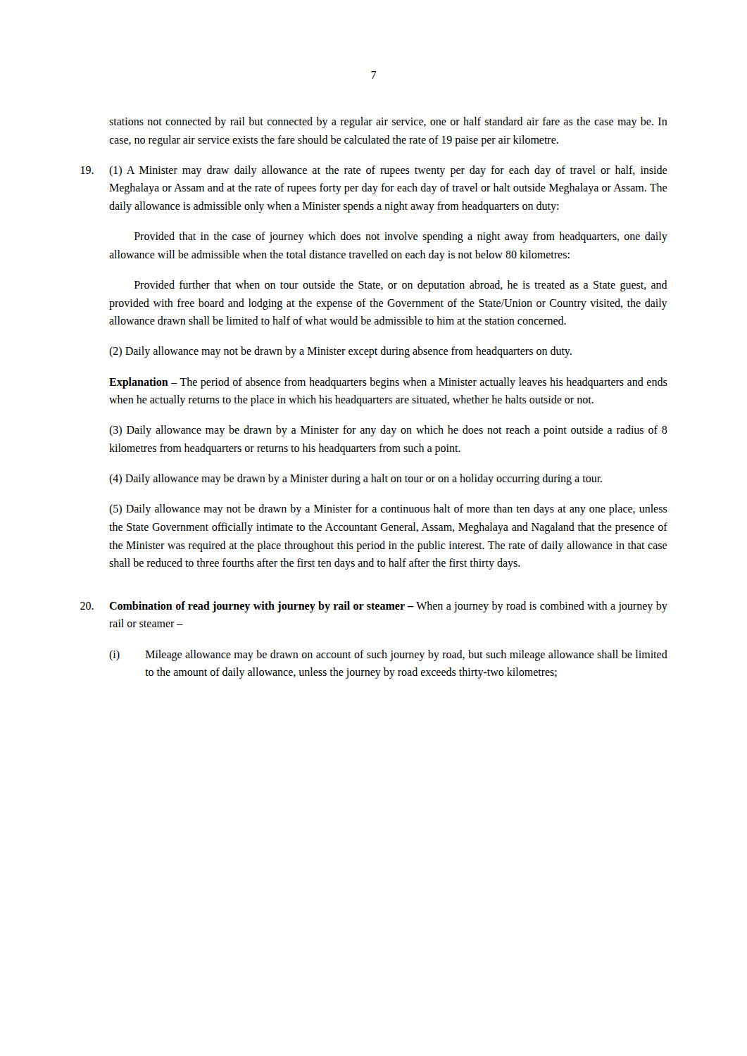7
stations not connected by rail but connected by a regular air service, one or half standard air fare as the case may be. In case, no regular air service exists the fare should be calculated the rate of 19 paise per air kilometre.
19.
(1) A Minister may draw daily allowance at the rate of rupees twenty per day for each day of travel or half, inside Meghalaya or Assam and at the rate of rupees forty per day for each day of travel or halt outside Meghalaya or Assam. The daily allowance is admissible only when a Minister spends a night away from headquarters on duty:
Provided that in the case of journey which does not involve spending a night away from headquarters, one daily allowance will be admissible when the total distance travelled on each day is not below 80 kilometres:
Provided further that when on tour outside the State, or on deputation abroad, he is treated as a State guest, and provided with free board and lodging at the expense of the Government of the State/Union or Country visited, the daily allowance drawn shall be limited to half of what would be admissible to him at the station concerned.
(2) Daily allowance may not be drawn by a Minister except during absence from headquarters on duty.
Explanation – The period of absence from headquarters begins when a Minister actually leaves his headquarters and ends when he actually returns to the place in which his headquarters are situated, whether he halts outside or not.
(3) Daily allowance may be drawn by a Minister for any day on which he does not reach a point outside a radius of 8 kilometres from headquarters or returns to his headquarters from such a point.
(4) Daily allowance may be drawn by a Minister during a halt on tour or on a holiday occurring during a tour.
(5) Daily allowance may not be drawn by a Minister for a continuous halt of more than ten days at any one place, unless the State Government officially intimate to the Accountant General, Assam, Meghalaya and Nagaland that the presence of the Minister was required at the place throughout this period in the public interest. The rate of daily allowance in that case shall be reduced to three fourths after the first ten days and to half after the first thirty days.
20.
Combination of read journey with journey by rail or steamer – When a journey by road is combined with a journey by rail or steamer –
(i)
Mileage allowance may be drawn on account of such journey by road, but such mileage allowance shall be limited to the amount of daily allowance, unless the journey by road exceeds thirty-two kilometres;